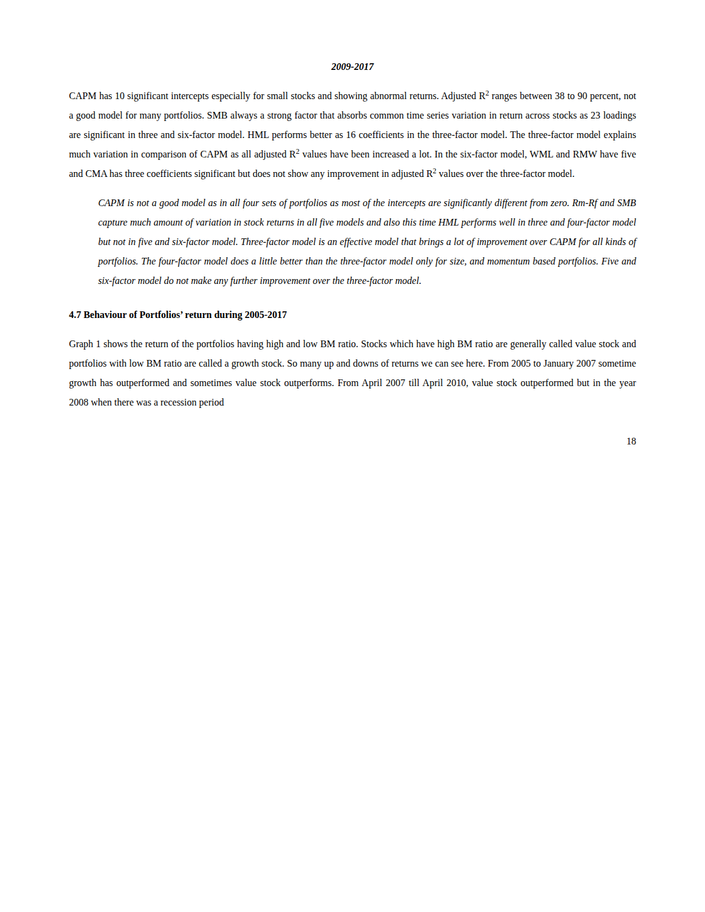2009-2017
CAPM has 10 significant intercepts especially for small stocks and showing abnormal returns. Adjusted R2 ranges between 38 to 90 percent, not a good model for many portfolios. SMB always a strong factor that absorbs common time series variation in return across stocks as 23 loadings are significant in three and six-factor model. HML performs better as 16 coefficients in the three-factor model. The three-factor model explains much variation in comparison of CAPM as all adjusted R2 values have been increased a lot. In the six-factor model, WML and RMW have five and CMA has three coefficients significant but does not show any improvement in adjusted R2 values over the three-factor model.
CAPM is not a good model as in all four sets of portfolios as most of the intercepts are significantly different from zero. Rm-Rf and SMB capture much amount of variation in stock returns in all five models and also this time HML performs well in three and four-factor model but not in five and six-factor model. Three-factor model is an effective model that brings a lot of improvement over CAPM for all kinds of portfolios. The four-factor model does a little better than the three-factor model only for size, and momentum based portfolios. Five and six-factor model do not make any further improvement over the three-factor model.
4.7 Behaviour of Portfolios’ return during 2005-2017
Graph 1 shows the return of the portfolios having high and low BM ratio. Stocks which have high BM ratio are generally called value stock and portfolios with low BM ratio are called a growth stock. So many up and downs of returns we can see here. From 2005 to January 2007 sometime growth has outperformed and sometimes value stock outperforms. From April 2007 till April 2010, value stock outperformed but in the year 2008 when there was a recession period
18